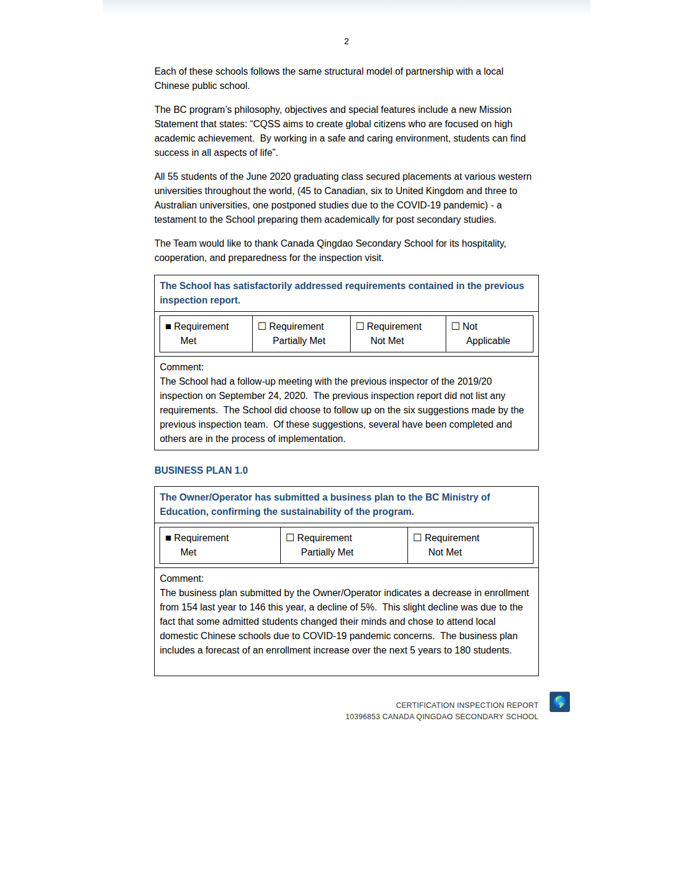2
Each of these schools follows the same structural model of partnership with a local Chinese public school.
The BC program’s philosophy, objectives and special features include a new Mission Statement that states: “CQSS aims to create global citizens who are focused on high academic achievement. By working in a safe and caring environment, students can find success in all aspects of life”.
All 55 students of the June 2020 graduating class secured placements at various western universities throughout the world, (45 to Canadian, six to United Kingdom and three to Australian universities, one postponed studies due to the COVID-19 pandemic) - a testament to the School preparing them academically for post secondary studies.
The Team would like to thank Canada Qingdao Secondary School for its hospitality, cooperation, and preparedness for the inspection visit.
| The School has satisfactorily addressed requirements contained in the previous inspection report. |
| / ■ Requirement Met / ☐ Requirement Partially Met / ☐ Requirement Not Met / ☐ Not Applicable / |
| Comment: The School had a follow-up meeting with the previous inspector of the 2019/20 inspection on September 24, 2020. The previous inspection report did not list any requirements. The School did choose to follow up on the six suggestions made by the previous inspection team. Of these suggestions, several have been completed and others are in the process of implementation. |
BUSINESS PLAN 1.0
| The Owner/Operator has submitted a business plan to the BC Ministry of Education, confirming the sustainability of the program. |
| / ■ Requirement Met / ☐ Requirement Partially Met / ☐ Requirement Not Met / |
| Comment: The business plan submitted by the Owner/Operator indicates a decrease in enrollment from 154 last year to 146 this year, a decline of 5%. This slight decline was due to the fact that some admitted students changed their minds and chose to attend local domestic Chinese schools due to COVID-19 pandemic concerns. The business plan includes a forecast of an enrollment increase over the next 5 years to 180 students. |
🌎
CERTIFICATION INSPECTION REPORT 10396853 CANADA QINGDAO SECONDARY SCHOOL